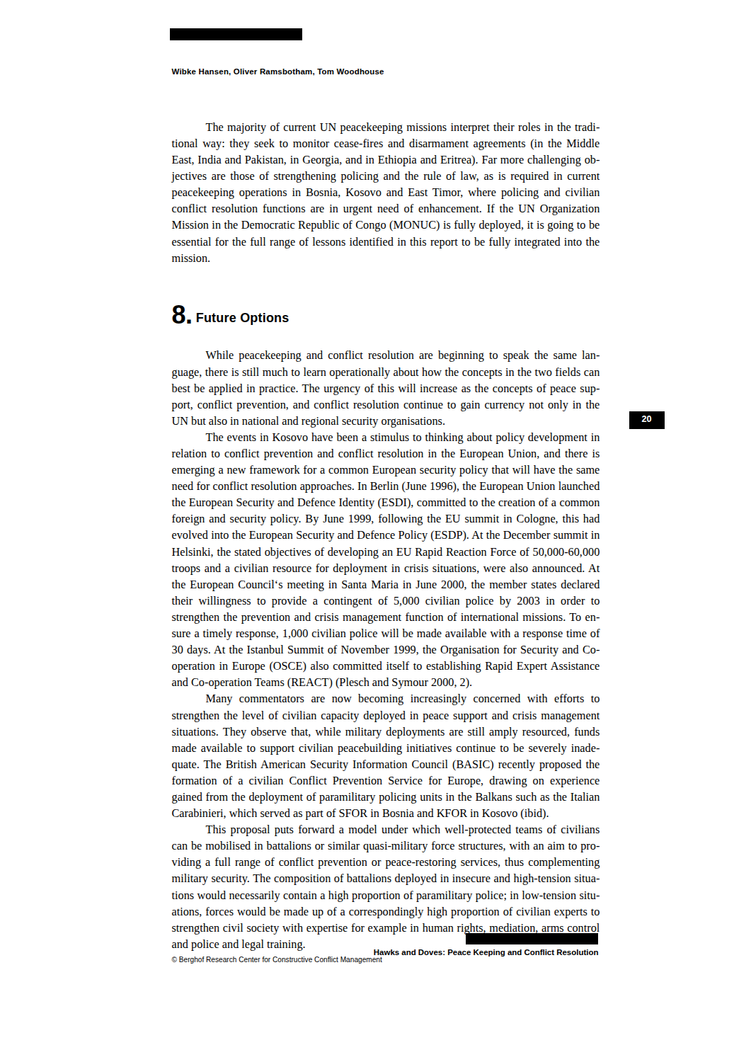Wibke Hansen, Oliver Ramsbotham, Tom Woodhouse
The majority of current UN peacekeeping missions interpret their roles in the traditional way: they seek to monitor cease-fires and disarmament agreements (in the Middle East, India and Pakistan, in Georgia, and in Ethiopia and Eritrea). Far more challenging objectives are those of strengthening policing and the rule of law, as is required in current peacekeeping operations in Bosnia, Kosovo and East Timor, where policing and civilian conflict resolution functions are in urgent need of enhancement. If the UN Organization Mission in the Democratic Republic of Congo (MONUC) is fully deployed, it is going to be essential for the full range of lessons identified in this report to be fully integrated into the mission.
8. Future Options
While peacekeeping and conflict resolution are beginning to speak the same language, there is still much to learn operationally about how the concepts in the two fields can best be applied in practice. The urgency of this will increase as the concepts of peace support, conflict prevention, and conflict resolution continue to gain currency not only in the UN but also in national and regional security organisations.
The events in Kosovo have been a stimulus to thinking about policy development in relation to conflict prevention and conflict resolution in the European Union, and there is emerging a new framework for a common European security policy that will have the same need for conflict resolution approaches. In Berlin (June 1996), the European Union launched the European Security and Defence Identity (ESDI), committed to the creation of a common foreign and security policy. By June 1999, following the EU summit in Cologne, this had evolved into the European Security and Defence Policy (ESDP). At the December summit in Helsinki, the stated objectives of developing an EU Rapid Reaction Force of 50,000-60,000 troops and a civilian resource for deployment in crisis situations, were also announced. At the European Council‘s meeting in Santa Maria in June 2000, the member states declared their willingness to provide a contingent of 5,000 civilian police by 2003 in order to strengthen the prevention and crisis management function of international missions. To ensure a timely response, 1,000 civilian police will be made available with a response time of 30 days. At the Istanbul Summit of November 1999, the Organisation for Security and Co-operation in Europe (OSCE) also committed itself to establishing Rapid Expert Assistance and Co-operation Teams (REACT) (Plesch and Symour 2000, 2).
Many commentators are now becoming increasingly concerned with efforts to strengthen the level of civilian capacity deployed in peace support and crisis management situations. They observe that, while military deployments are still amply resourced, funds made available to support civilian peacebuilding initiatives continue to be severely inadequate. The British American Security Information Council (BASIC) recently proposed the formation of a civilian Conflict Prevention Service for Europe, drawing on experience gained from the deployment of paramilitary policing units in the Balkans such as the Italian Carabinieri, which served as part of SFOR in Bosnia and KFOR in Kosovo (ibid).
This proposal puts forward a model under which well-protected teams of civilians can be mobilised in battalions or similar quasi-military force structures, with an aim to providing a full range of conflict prevention or peace-restoring services, thus complementing military security. The composition of battalions deployed in insecure and high-tension situations would necessarily contain a high proportion of paramilitary police; in low-tension situations, forces would be made up of a correspondingly high proportion of civilian experts to strengthen civil society with expertise for example in human rights, mediation, arms control and police and legal training.
20
Hawks and Doves: Peace Keeping and Conflict Resolution
© Berghof Research Center for Constructive Conflict Management